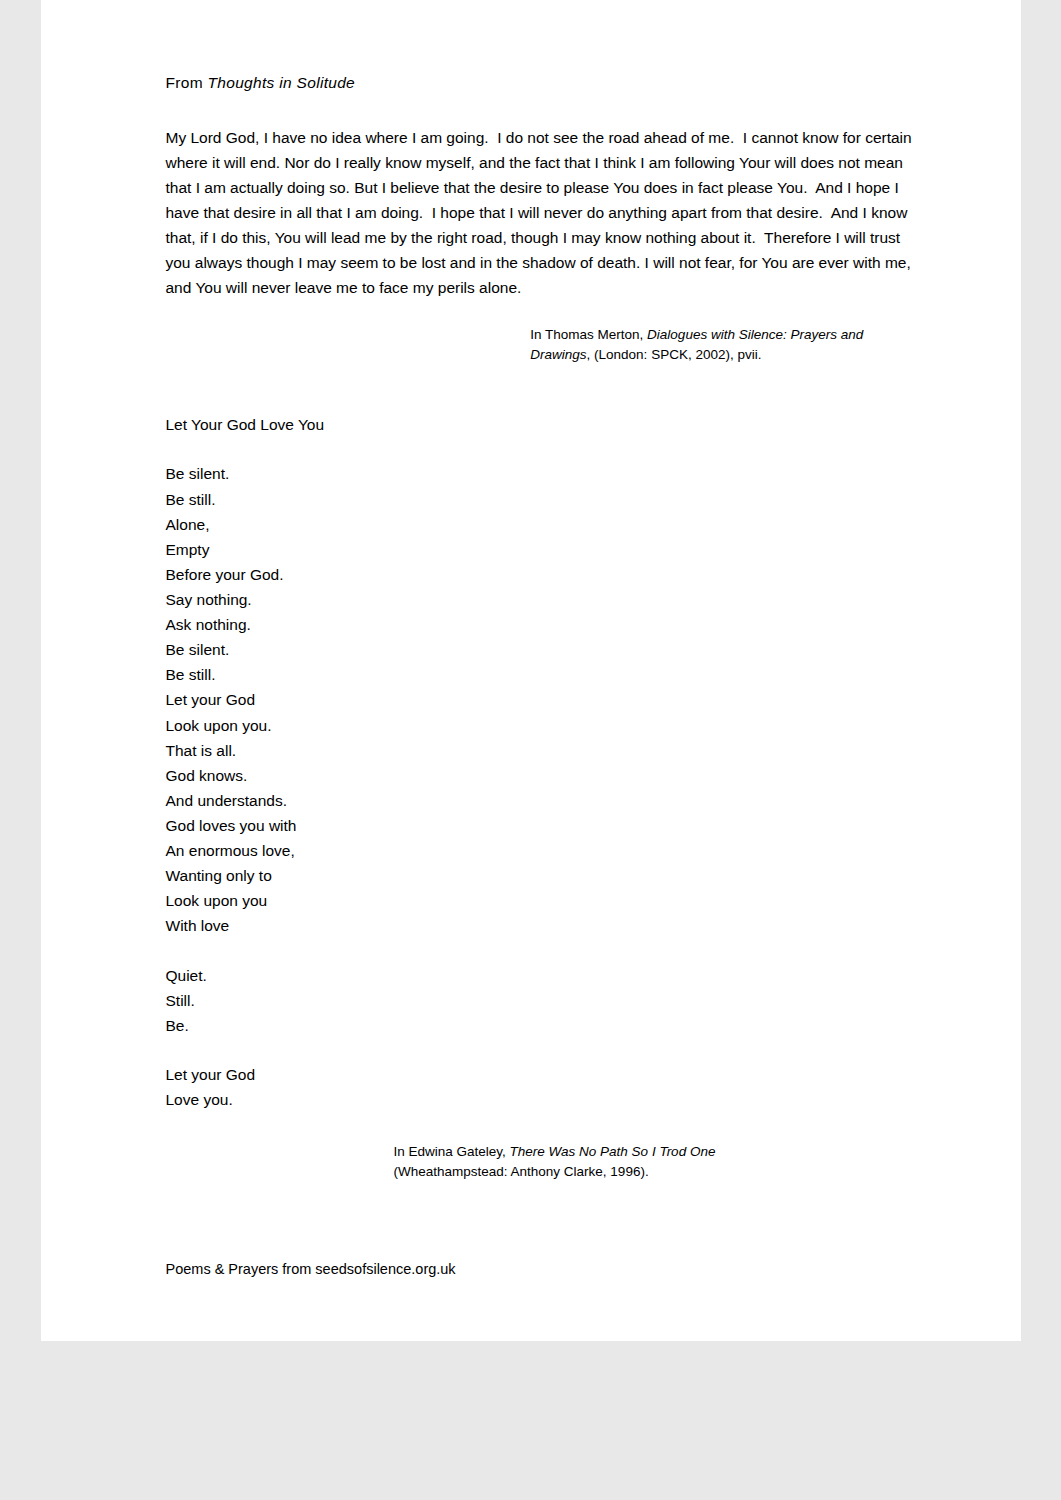From Thoughts in Solitude
My Lord God, I have no idea where I am going. I do not see the road ahead of me. I cannot know for certain where it will end. Nor do I really know myself, and the fact that I think I am following Your will does not mean that I am actually doing so. But I believe that the desire to please You does in fact please You. And I hope I have that desire in all that I am doing. I hope that I will never do anything apart from that desire. And I know that, if I do this, You will lead me by the right road, though I may know nothing about it. Therefore I will trust you always though I may seem to be lost and in the shadow of death. I will not fear, for You are ever with me, and You will never leave me to face my perils alone.
In Thomas Merton, Dialogues with Silence: Prayers and Drawings, (London: SPCK, 2002), pvii.
Let Your God Love You
Be silent.
Be still.
Alone,
Empty
Before your God.
Say nothing.
Ask nothing.
Be silent.
Be still.
Let your God
Look upon you.
That is all.
God knows.
And understands.
God loves you with
An enormous love,
Wanting only to
Look upon you
With love
Quiet.
Still.
Be.
Let your God
Love you.
In Edwina Gateley, There Was No Path So I Trod One
(Wheathampstead: Anthony Clarke, 1996).
Poems & Prayers from seedsofsilence.org.uk